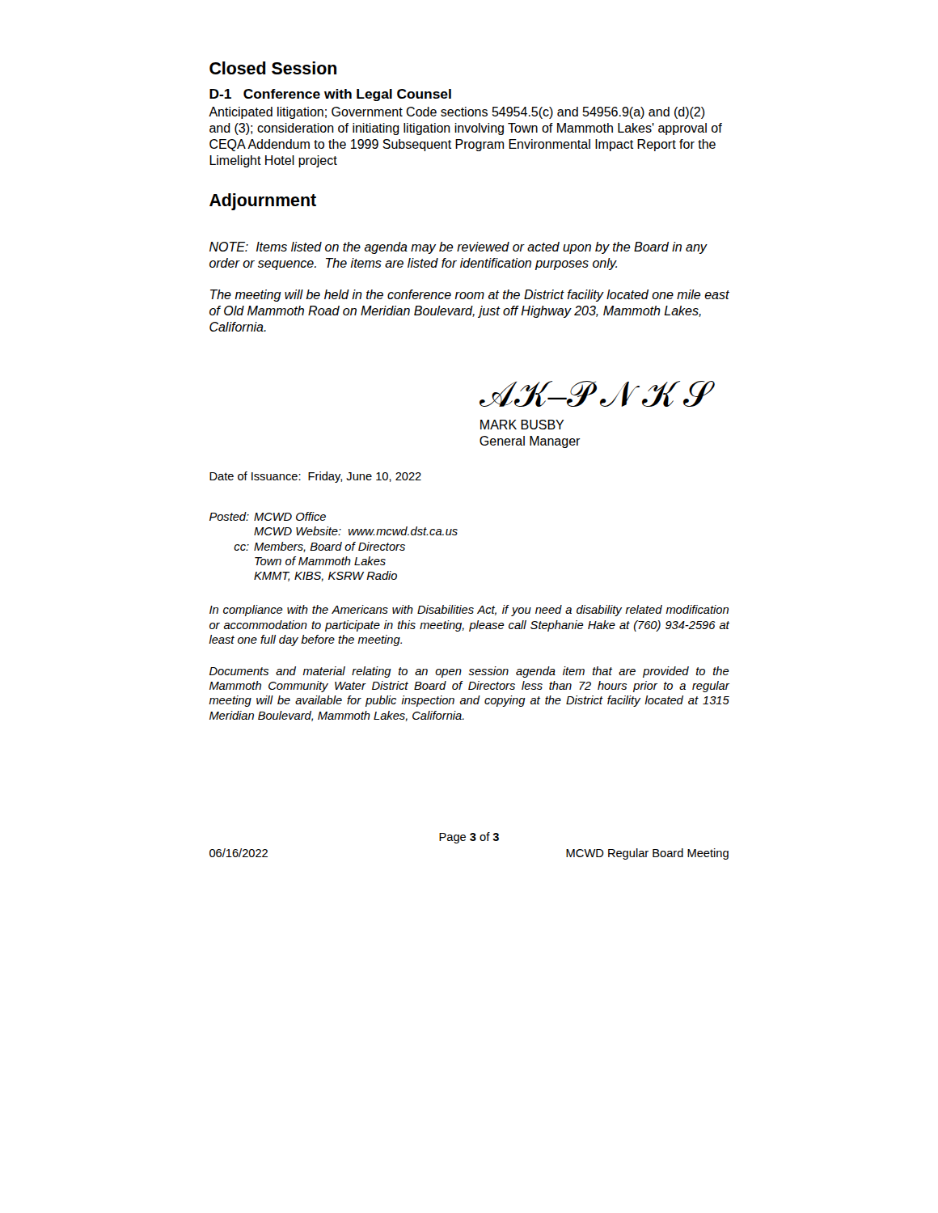Closed Session
D-1 Conference with Legal Counsel
Anticipated litigation; Government Code sections 54954.5(c) and 54956.9(a) and (d)(2) and (3); consideration of initiating litigation involving Town of Mammoth Lakes' approval of CEQA Addendum to the 1999 Subsequent Program Environmental Impact Report for the Limelight Hotel project
Adjournment
NOTE: Items listed on the agenda may be reviewed or acted upon by the Board in any order or sequence. The items are listed for identification purposes only.
The meeting will be held in the conference room at the District facility located one mile east of Old Mammoth Road on Meridian Boulevard, just off Highway 203, Mammoth Lakes, California.
𝒜𝒦–𝒫 𝒩 𝒦 𝒮
MARK BUSBY
General Manager
Date of Issuance: Friday, June 10, 2022
| Posted: | MCWD Office |
| | MCWD Website: www.mcwd.dst.ca.us |
| cc: | Members, Board of Directors |
| | Town of Mammoth Lakes |
| | KMMT, KIBS, KSRW Radio |
In compliance with the Americans with Disabilities Act, if you need a disability related modification or accommodation to participate in this meeting, please call Stephanie Hake at (760) 934-2596 at least one full day before the meeting.
Documents and material relating to an open session agenda item that are provided to the Mammoth Community Water District Board of Directors less than 72 hours prior to a regular meeting will be available for public inspection and copying at the District facility located at 1315 Meridian Boulevard, Mammoth Lakes, California.
Page 3 of 3
06/16/2022 MCWD Regular Board Meeting